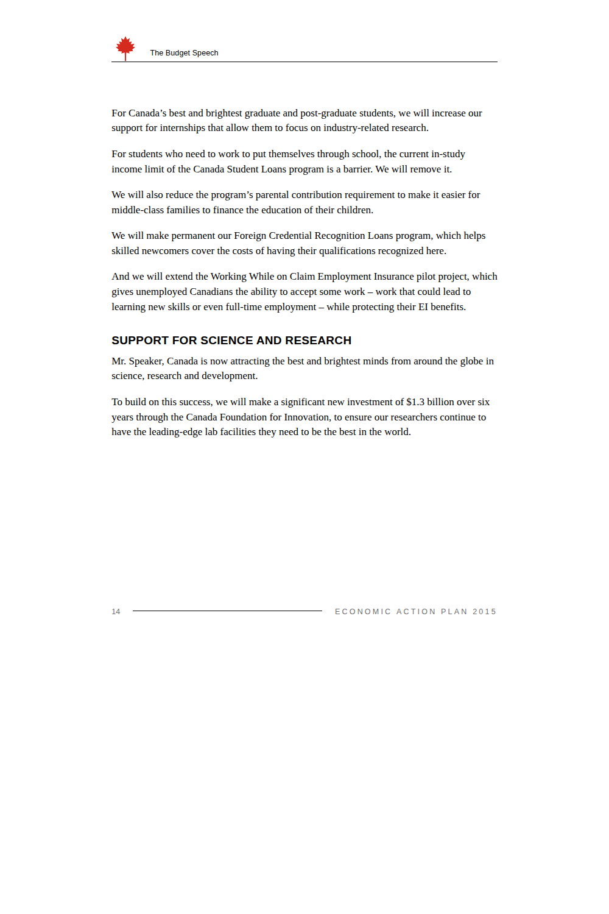The Budget Speech
For Canada’s best and brightest graduate and post-graduate students, we will increase our support for internships that allow them to focus on industry-related research.
For students who need to work to put themselves through school, the current in-study income limit of the Canada Student Loans program is a barrier. We will remove it.
We will also reduce the program’s parental contribution requirement to make it easier for middle-class families to finance the education of their children.
We will make permanent our Foreign Credential Recognition Loans program, which helps skilled newcomers cover the costs of having their qualifications recognized here.
And we will extend the Working While on Claim Employment Insurance pilot project, which gives unemployed Canadians the ability to accept some work – work that could lead to learning new skills or even full-time employment – while protecting their EI benefits.
SUPPORT FOR SCIENCE AND RESEARCH
Mr. Speaker, Canada is now attracting the best and brightest minds from around the globe in science, research and development.
To build on this success, we will make a significant new investment of $1.3 billion over six years through the Canada Foundation for Innovation, to ensure our researchers continue to have the leading-edge lab facilities they need to be the best in the world.
14
Economic Action Plan 2015